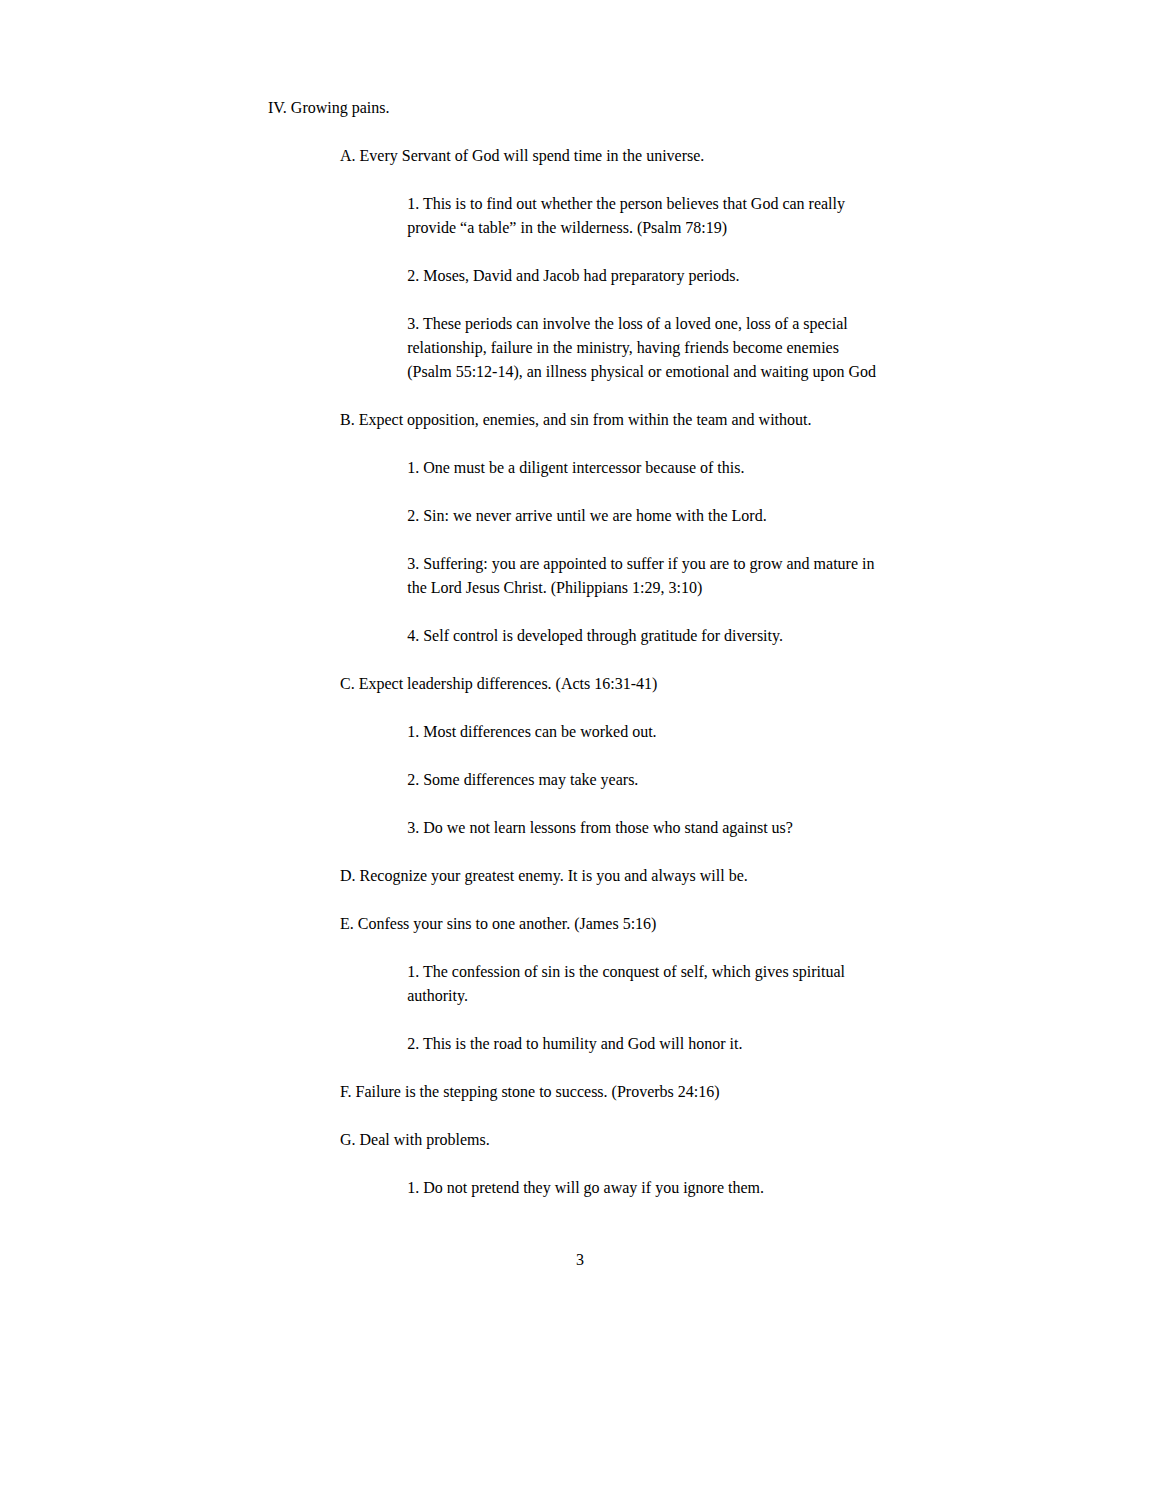IV. Growing pains.
A. Every Servant of God will spend time in the universe.
1. This is to find out whether the person believes that God can really provide “a table” in the wilderness. (Psalm 78:19)
2. Moses, David and Jacob had preparatory periods.
3. These periods can involve the loss of a loved one, loss of a special relationship, failure in the ministry, having friends become enemies (Psalm 55:12-14), an illness physical or emotional and waiting upon God
B. Expect opposition, enemies, and sin from within the team and without.
1. One must be a diligent intercessor because of this.
2. Sin: we never arrive until we are home with the Lord.
3. Suffering: you are appointed to suffer if you are to grow and mature in the Lord Jesus Christ. (Philippians 1:29, 3:10)
4. Self control is developed through gratitude for diversity.
C. Expect leadership differences. (Acts 16:31-41)
1. Most differences can be worked out.
2. Some differences may take years.
3. Do we not learn lessons from those who stand against us?
D. Recognize your greatest enemy. It is you and always will be.
E. Confess your sins to one another. (James 5:16)
1. The confession of sin is the conquest of self, which gives spiritual authority.
2. This is the road to humility and God will honor it.
F. Failure is the stepping stone to success. (Proverbs 24:16)
G. Deal with problems.
1. Do not pretend they will go away if you ignore them.
3